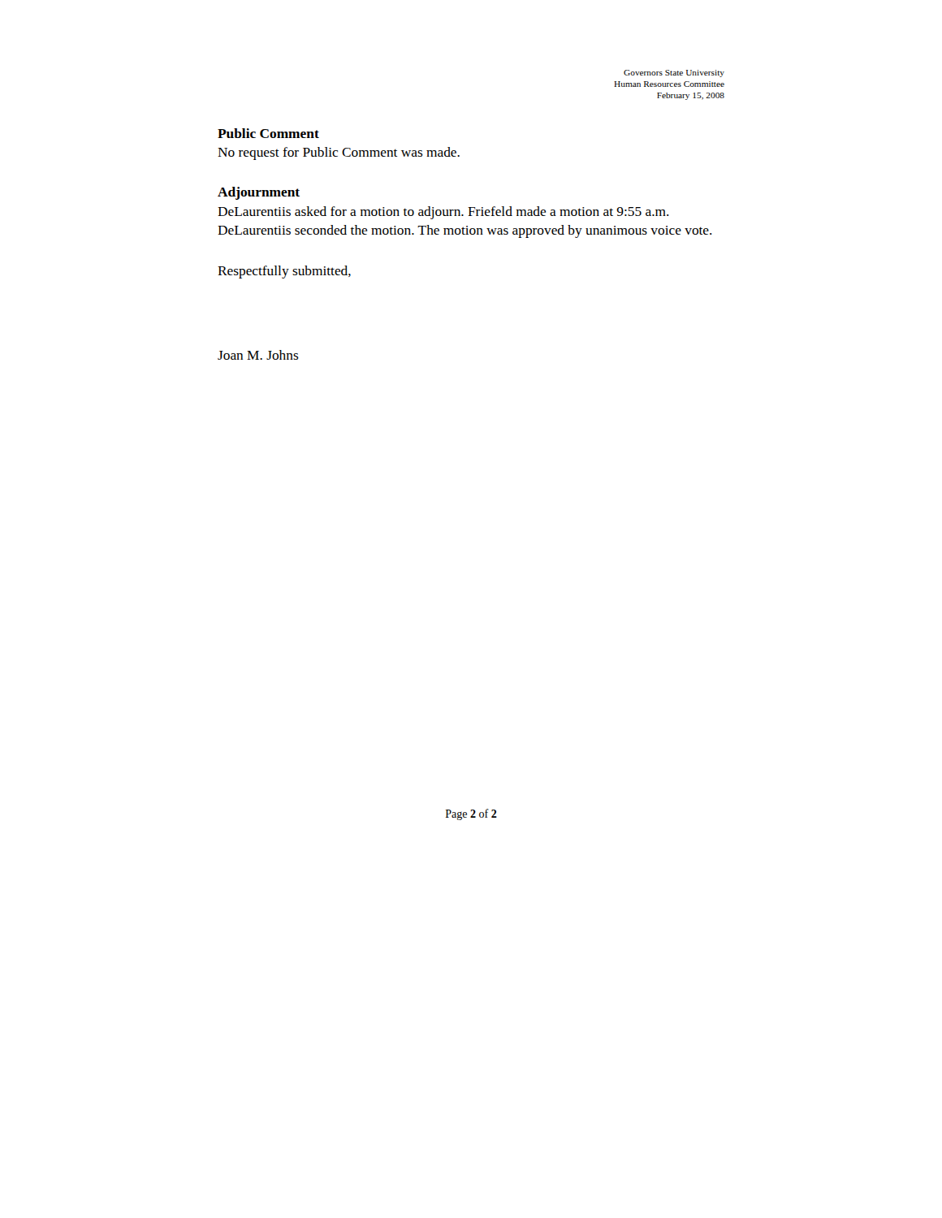Governors State University
Human Resources Committee
February 15, 2008
Public Comment
No request for Public Comment was made.
Adjournment
DeLaurentiis asked for a motion to adjourn. Friefeld made a motion at 9:55 a.m. DeLaurentiis seconded the motion. The motion was approved by unanimous voice vote.
Respectfully submitted,
Joan M. Johns
Page 2 of 2